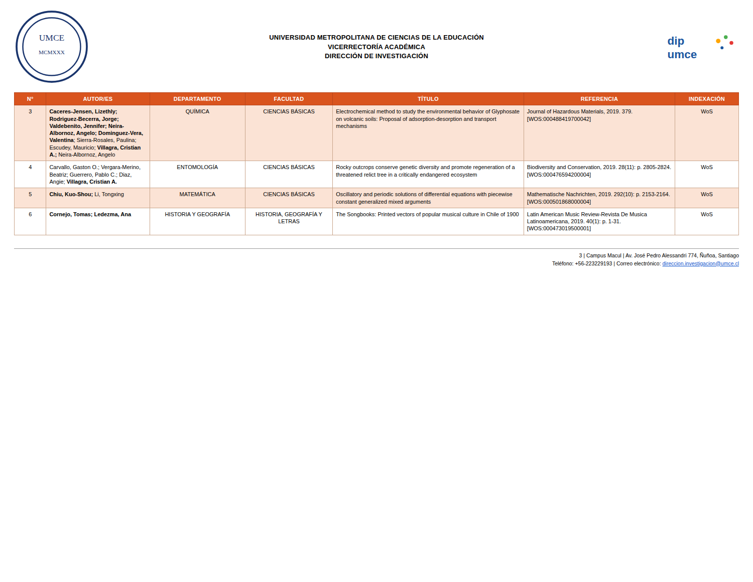UNIVERSIDAD METROPOLITANA DE CIENCIAS DE LA EDUCACIÓN
VICERRECTORÍA ACADÉMICA
DIRECCIÓN DE INVESTIGACIÓN
| N° | AUTOR/ES | DEPARTAMENTO | FACULTAD | TÍTULO | REFERENCIA | INDEXACIÓN |
| --- | --- | --- | --- | --- | --- | --- |
| 3 | Caceres-Jensen, Lizethly; Rodriguez-Becerra, Jorge; Valdebenito, Jennifer; Neira-Albornoz, Angelo; Dominguez-Vera, Valentina ; Sierra-Rosales, Paulina; Escudey, Mauricio; Villagra, Cristian A.; Neira-Albornoz, Angelo | QUÍMICA | CIENCIAS BÁSICAS | Electrochemical method to study the environmental behavior of Glyphosate on volcanic soils: Proposal of adsorption-desorption and transport mechanisms | Journal of Hazardous Materials, 2019. 379.[WOS:000488419700042] | WoS |
| 4 | Carvallo, Gaston O.; Vergara-Merino, Beatriz; Guerrero, Pablo C.; Diaz, Angie; Villagra, Cristian A. | ENTOMOLOGÍA | CIENCIAS BÁSICAS | Rocky outcrops conserve genetic diversity and promote regeneration of a threatened relict tree in a critically endangered ecosystem | Biodiversity and Conservation, 2019. 28(11): p. 2805-2824. [WOS:000476594200004] | WoS |
| 5 | Chiu, Kuo-Shou; Li, Tongxing | MATEMÁTICA | CIENCIAS BÁSICAS | Oscillatory and periodic solutions of differential equations with piecewise constant generalized mixed arguments | Mathematische Nachrichten, 2019. 292(10): p. 2153-2164.[WOS:000501868000004] | WoS |
| 6 | Cornejo, Tomas; Ledezma, Ana | HISTORIA Y GEOGRAFÍA | HISTORIA, GEOGRAFÍA Y LETRAS | The Songbooks: Printed vectors of popular musical culture in Chile of 1900 | Latin American Music Review-Revista De Musica Latinoamericana, 2019. 40(1): p. 1-31. [WOS:000473019500001] | WoS |
3 | Campus Macul | Av. José Pedro Alessandri 774, Ñuñoa, Santiago
Teléfono: +56-223229193 | Correo electrónico: direccion.investigacion@umce.cl